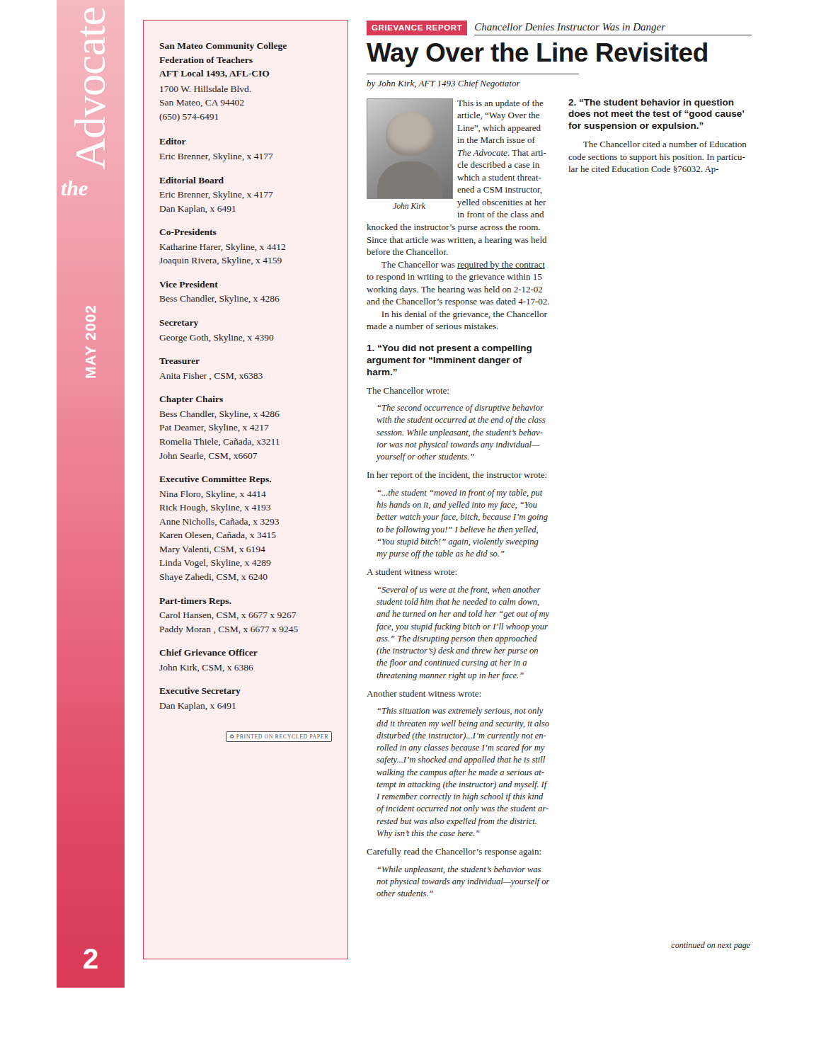Advocate the
MAY 2002
2
San Mateo Community College
Federation of Teachers
AFT Local 1493, AFL-CIO
1700 W. Hillsdale Blvd.
San Mateo, CA 94402
(650) 574-6491
Editor
Eric Brenner, Skyline, x 4177
Editorial Board
Eric Brenner, Skyline, x 4177
Dan Kaplan, x 6491
Co-Presidents
Katharine Harer, Skyline, x 4412
Joaquin Rivera, Skyline, x 4159
Vice President
Bess Chandler, Skyline, x 4286
Secretary
George Goth, Skyline, x 4390
Treasurer
Anita Fisher , CSM, x6383
Chapter Chairs
Bess Chandler, Skyline, x 4286
Pat Deamer, Skyline, x 4217
Romelia Thiele, Cañada, x3211
John Searle, CSM, x6607
Executive Committee Reps.
Nina Floro, Skyline, x 4414
Rick Hough, Skyline, x 4193
Anne Nicholls, Cañada, x 3293
Karen Olesen, Cañada, x 3415
Mary Valenti, CSM, x 6194
Linda Vogel, Skyline, x 4289
Shaye Zahedi, CSM, x 6240
Part-timers Reps.
Carol Hansen, CSM, x 6677 x 9267
Paddy Moran , CSM, x 6677 x 9245
Chief Grievance Officer
John Kirk, CSM, x 6386
Executive Secretary
Dan Kaplan, x 6491
♻ PRINTED ON RECYCLED PAPER
GRIEVANCE REPORT Chancellor Denies Instructor Was in Danger
Way Over the Line Revisited
by John Kirk, AFT 1493 Chief Negotiator
John Kirk
This is an update of the article, “Way Over the Line”, which appeared in the March issue of The Advocate. That article described a case in which a student threatened a CSM instructor, yelled obscenities at her in front of the class and knocked the instructor’s purse across the room. Since that article was written, a hearing was held before the Chancellor.
The Chancellor was required by the contract to respond in writing to the grievance within 15 working days. The hearing was held on 2-12-02 and the Chancellor’s response was dated 4-17-02.
In his denial of the grievance, the Chancellor made a number of serious mistakes.
1. “You did not present a compelling argument for “Imminent danger of harm.”
The Chancellor wrote:
“The second occurrence of disruptive behavior with the student occurred at the end of the class session. While unpleasant, the student’s behavior was not physical towards any individual—yourself or other students.”
In her report of the incident, the instructor wrote:
“...the student “moved in front of my table, put his hands on it, and yelled into my face, “You better watch your face, bitch, because I’m going to be following you!” I believe he then yelled, “You stupid bitch!” again, violently sweeping my purse off the table as he did so.”
A student witness wrote:
“Several of us were at the front, when another student told him that he needed to calm down, and he turned on her and told her “get out of my face, you stupid fucking bitch or I’ll whoop your ass.” The disrupting person then approached (the instructor’s) desk and threw her purse on the floor and continued cursing at her in a threatening manner right up in her face.”
Another student witness wrote:
“This situation was extremely serious, not only did it threaten my well being and security, it also disturbed (the instructor)...I’m currently not enrolled in any classes because I’m scared for my safety...I’m shocked and appalled that he is still walking the campus after he made a serious attempt in attacking (the instructor) and myself. If I remember correctly in high school if this kind of incident occurred not only was the student arrested but was also expelled from the district. Why isn’t this the case here.”
Carefully read the Chancellor’s response again:
“While unpleasant, the student’s behavior was not physical towards any individual—yourself or other students.”
2. “The student behavior in question does not meet the test of “good cause’ for suspension or expulsion.”
The Chancellor cited a number of Education code sections to support his position. In particular he cited Education Code §76032. Ap-
continued on next page